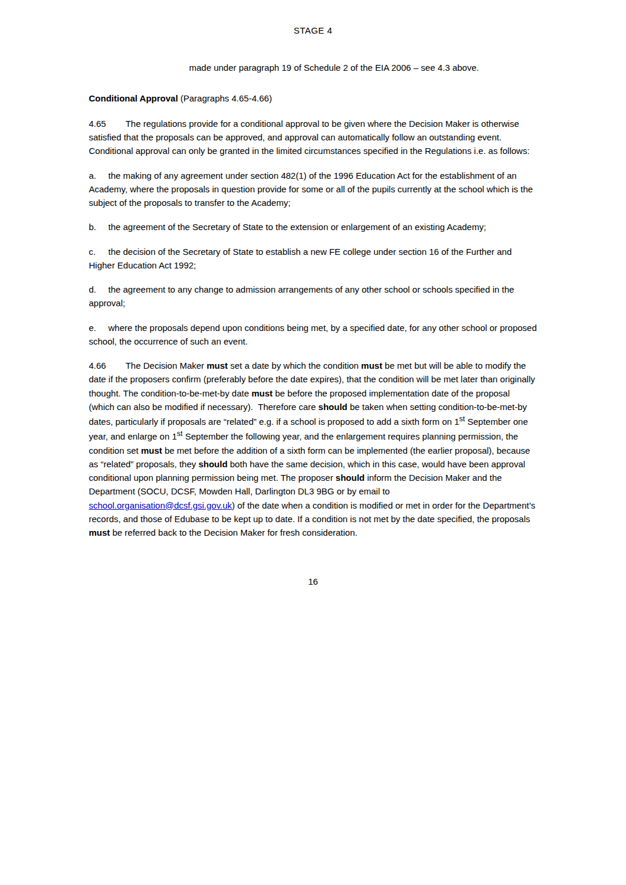STAGE 4
made under paragraph 19 of Schedule 2 of the EIA 2006 – see 4.3 above.
Conditional Approval (Paragraphs 4.65-4.66)
4.65 The regulations provide for a conditional approval to be given where the Decision Maker is otherwise satisfied that the proposals can be approved, and approval can automatically follow an outstanding event. Conditional approval can only be granted in the limited circumstances specified in the Regulations i.e. as follows:
a. the making of any agreement under section 482(1) of the 1996 Education Act for the establishment of an Academy, where the proposals in question provide for some or all of the pupils currently at the school which is the subject of the proposals to transfer to the Academy;
b. the agreement of the Secretary of State to the extension or enlargement of an existing Academy;
c. the decision of the Secretary of State to establish a new FE college under section 16 of the Further and Higher Education Act 1992;
d. the agreement to any change to admission arrangements of any other school or schools specified in the approval;
e. where the proposals depend upon conditions being met, by a specified date, for any other school or proposed school, the occurrence of such an event.
4.66 The Decision Maker must set a date by which the condition must be met but will be able to modify the date if the proposers confirm (preferably before the date expires), that the condition will be met later than originally thought. The condition-to-be-met-by date must be before the proposed implementation date of the proposal (which can also be modified if necessary). Therefore care should be taken when setting condition-to-be-met-by dates, particularly if proposals are “related” e.g. if a school is proposed to add a sixth form on 1st September one year, and enlarge on 1st September the following year, and the enlargement requires planning permission, the condition set must be met before the addition of a sixth form can be implemented (the earlier proposal), because as “related” proposals, they should both have the same decision, which in this case, would have been approval conditional upon planning permission being met. The proposer should inform the Decision Maker and the Department (SOCU, DCSF, Mowden Hall, Darlington DL3 9BG or by email to school.organisation@dcsf.gsi.gov.uk) of the date when a condition is modified or met in order for the Department’s records, and those of Edubase to be kept up to date. If a condition is not met by the date specified, the proposals must be referred back to the Decision Maker for fresh consideration.
16